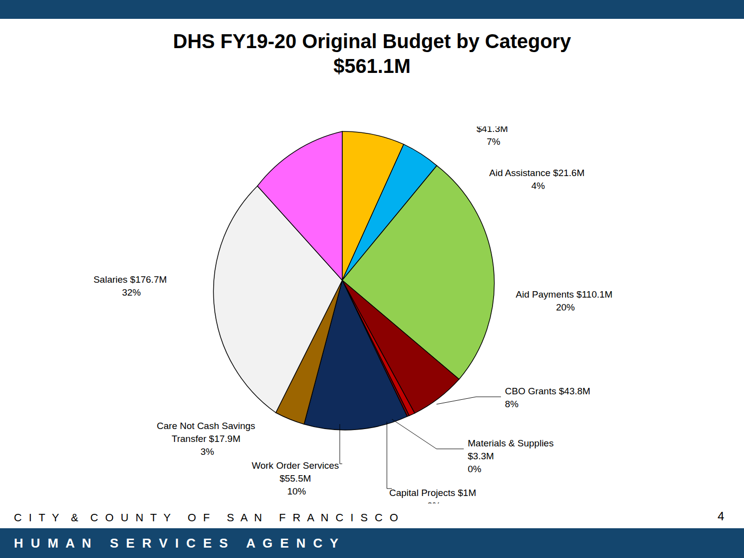DHS FY19-20 Original Budget by Category
$561.1M
Fringe Benefits $90.2M 16% Professional Services $41.3M 7% Aid Assistance $21.6M 4% Aid Payments $110.1M 20% Salaries $176.7M 32% CBO Grants $43.8M 8% Materials & Supplies $3.3M 0% Capital Projects $1M 0% Work Order Services $55.5M 10% Care Not Cash Savings Transfer $17.9M 3%
C I T Y & C O U N T Y O F S A N F R A N C I S C O
4
H U M A N S E R V I C E S A G E N C Y